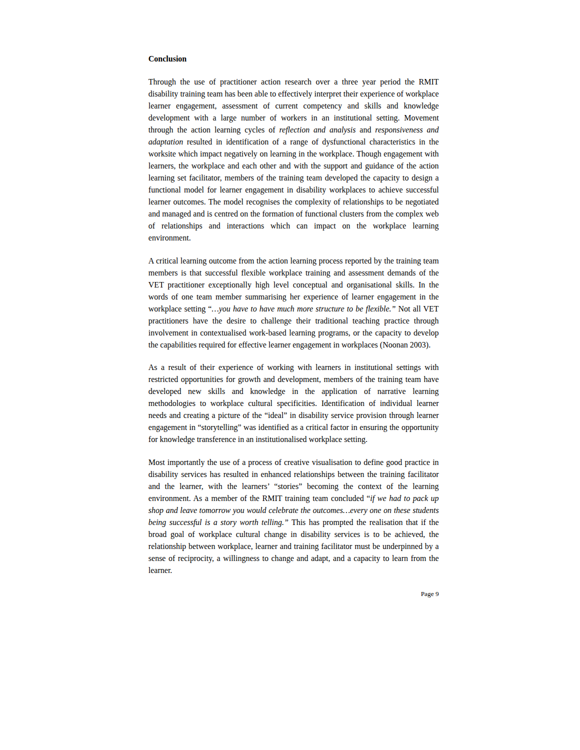Conclusion
Through the use of practitioner action research over a three year period the RMIT disability training team has been able to effectively interpret their experience of workplace learner engagement, assessment of current competency and skills and knowledge development with a large number of workers in an institutional setting. Movement through the action learning cycles of reflection and analysis and responsiveness and adaptation resulted in identification of a range of dysfunctional characteristics in the worksite which impact negatively on learning in the workplace. Though engagement with learners, the workplace and each other and with the support and guidance of the action learning set facilitator, members of the training team developed the capacity to design a functional model for learner engagement in disability workplaces to achieve successful learner outcomes. The model recognises the complexity of relationships to be negotiated and managed and is centred on the formation of functional clusters from the complex web of relationships and interactions which can impact on the workplace learning environment.
A critical learning outcome from the action learning process reported by the training team members is that successful flexible workplace training and assessment demands of the VET practitioner exceptionally high level conceptual and organisational skills. In the words of one team member summarising her experience of learner engagement in the workplace setting “…you have to have much more structure to be flexible.” Not all VET practitioners have the desire to challenge their traditional teaching practice through involvement in contextualised work-based learning programs, or the capacity to develop the capabilities required for effective learner engagement in workplaces (Noonan 2003).
As a result of their experience of working with learners in institutional settings with restricted opportunities for growth and development, members of the training team have developed new skills and knowledge in the application of narrative learning methodologies to workplace cultural specificities. Identification of individual learner needs and creating a picture of the “ideal” in disability service provision through learner engagement in “storytelling” was identified as a critical factor in ensuring the opportunity for knowledge transference in an institutionalised workplace setting.
Most importantly the use of a process of creative visualisation to define good practice in disability services has resulted in enhanced relationships between the training facilitator and the learner, with the learners’ “stories” becoming the context of the learning environment. As a member of the RMIT training team concluded “if we had to pack up shop and leave tomorrow you would celebrate the outcomes…every one on these students being successful is a story worth telling.” This has prompted the realisation that if the broad goal of workplace cultural change in disability services is to be achieved, the relationship between workplace, learner and training facilitator must be underpinned by a sense of reciprocity, a willingness to change and adapt, and a capacity to learn from the learner.
Page 9